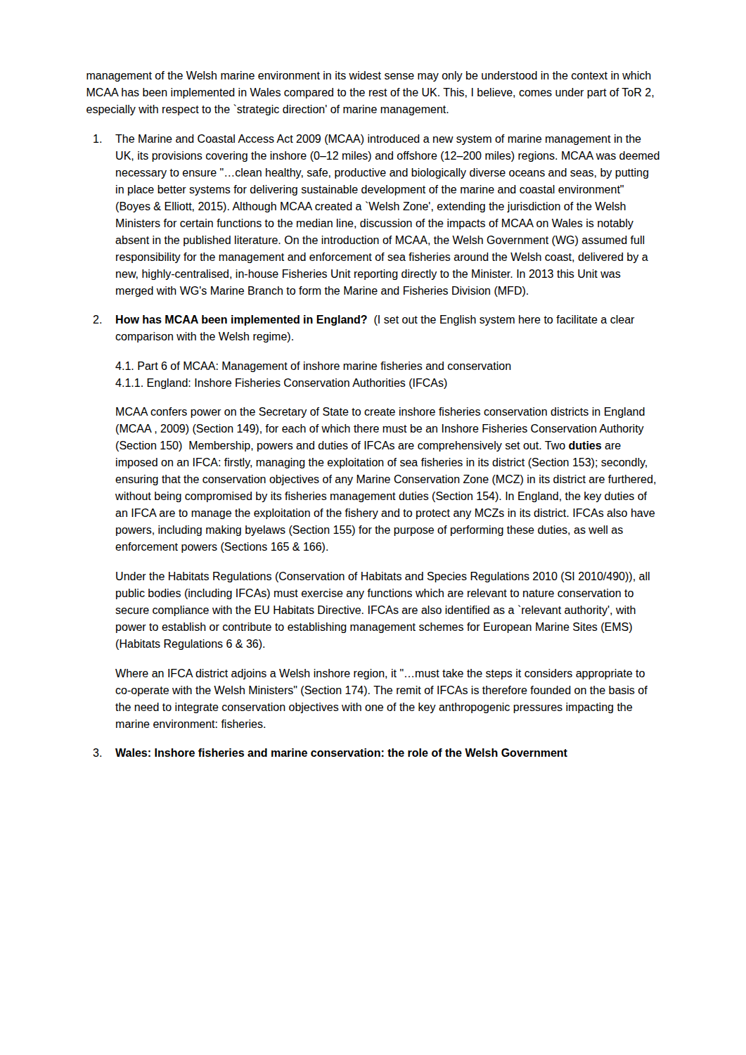management of the Welsh marine environment in its widest sense may only be understood in the context in which MCAA has been implemented in Wales compared to the rest of the UK. This, I believe, comes under part of ToR 2, especially with respect to the `strategic direction' of marine management.
The Marine and Coastal Access Act 2009 (MCAA) introduced a new system of marine management in the UK, its provisions covering the inshore (0–12 miles) and offshore (12–200 miles) regions. MCAA was deemed necessary to ensure "…clean healthy, safe, productive and biologically diverse oceans and seas, by putting in place better systems for delivering sustainable development of the marine and coastal environment" (Boyes & Elliott, 2015). Although MCAA created a `Welsh Zone', extending the jurisdiction of the Welsh Ministers for certain functions to the median line, discussion of the impacts of MCAA on Wales is notably absent in the published literature. On the introduction of MCAA, the Welsh Government (WG) assumed full responsibility for the management and enforcement of sea fisheries around the Welsh coast, delivered by a new, highly-centralised, in-house Fisheries Unit reporting directly to the Minister. In 2013 this Unit was merged with WG's Marine Branch to form the Marine and Fisheries Division (MFD).
How has MCAA been implemented in England? (I set out the English system here to facilitate a clear comparison with the Welsh regime).
4.1. Part 6 of MCAA: Management of inshore marine fisheries and conservation
4.1.1. England: Inshore Fisheries Conservation Authorities (IFCAs)
MCAA confers power on the Secretary of State to create inshore fisheries conservation districts in England (MCAA , 2009) (Section 149), for each of which there must be an Inshore Fisheries Conservation Authority (Section 150) Membership, powers and duties of IFCAs are comprehensively set out. Two duties are imposed on an IFCA: firstly, managing the exploitation of sea fisheries in its district (Section 153); secondly, ensuring that the conservation objectives of any Marine Conservation Zone (MCZ) in its district are furthered, without being compromised by its fisheries management duties (Section 154). In England, the key duties of an IFCA are to manage the exploitation of the fishery and to protect any MCZs in its district. IFCAs also have powers, including making byelaws (Section 155) for the purpose of performing these duties, as well as enforcement powers (Sections 165 & 166).
Under the Habitats Regulations (Conservation of Habitats and Species Regulations 2010 (SI 2010/490)), all public bodies (including IFCAs) must exercise any functions which are relevant to nature conservation to secure compliance with the EU Habitats Directive. IFCAs are also identified as a `relevant authority', with power to establish or contribute to establishing management schemes for European Marine Sites (EMS) (Habitats Regulations 6 & 36).
Where an IFCA district adjoins a Welsh inshore region, it "…must take the steps it considers appropriate to co-operate with the Welsh Ministers" (Section 174). The remit of IFCAs is therefore founded on the basis of the need to integrate conservation objectives with one of the key anthropogenic pressures impacting the marine environment: fisheries.
Wales: Inshore fisheries and marine conservation: the role of the Welsh Government